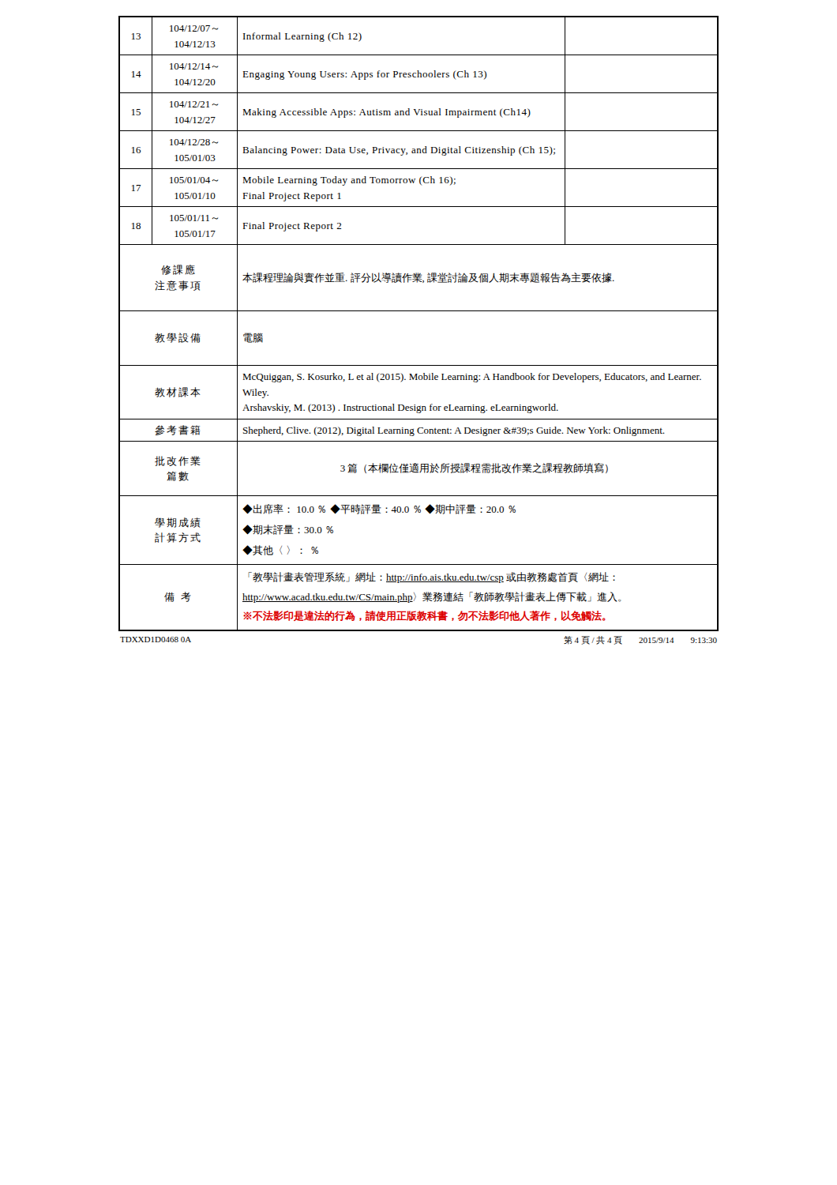| 13 | 104/12/07～ 104/12/13 | Informal Learning (Ch 12) | |
| 14 | 104/12/14～ 104/12/20 | Engaging Young Users: Apps for Preschoolers (Ch 13) | |
| 15 | 104/12/21～ 104/12/27 | Making Accessible Apps: Autism and Visual Impairment (Ch14) | |
| 16 | 104/12/28～ 105/01/03 | Balancing Power: Data Use, Privacy, and Digital Citizenship (Ch 15); | |
| 17 | 105/01/04～ 105/01/10 | Mobile Learning Today and Tomorrow (Ch 16); Final Project Report 1 | |
| 18 | 105/01/11～ 105/01/17 | Final Project Report 2 | |
| 修課應 注意事項 | 本課程理論與實作並重. 評分以導讀作業, 課堂討論及個人期末專題報告為主要依據. |
| 教學設備 | 電腦 |
| 教材課本 | McQuiggan, S. Kosurko, L et al (2015). Mobile Learning: A Handbook for Developers, Educators, and Learner. Wiley. Arshavskiy, M. (2013) . Instructional Design for eLearning. eLearningworld. |
| 參考書籍 | Shepherd, Clive. (2012), Digital Learning Content: A Designer &#39;s Guide. New York: Onlignment. |
| 批改作業 篇數 | 3 篇（本欄位僅適用於所授課程需批改作業之課程教師填寫） |
| 學期成績 計算方式 | ◆出席率： 10.0 ％ ◆平時評量：40.0 ％ ◆期中評量：20.0 ％ ◆期末評量：30.0 ％ ◆其他〈 〉： ％ |
| 備 考 | 「教學計畫表管理系統」網址： http://info.ais.tku.edu.tw/csp 或由教務處首頁〈網址： http://www.acad.tku.edu.tw/CS/main.php 〉業務連結「教師教學計畫表上傳下載」進入。 ※不法影印是違法的行為，請使用正版教科書，勿不法影印他人著作，以免觸法。 |
TDXXD1D0468 0A
第 4 頁 / 共 4 頁 2015/9/14 9:13:30